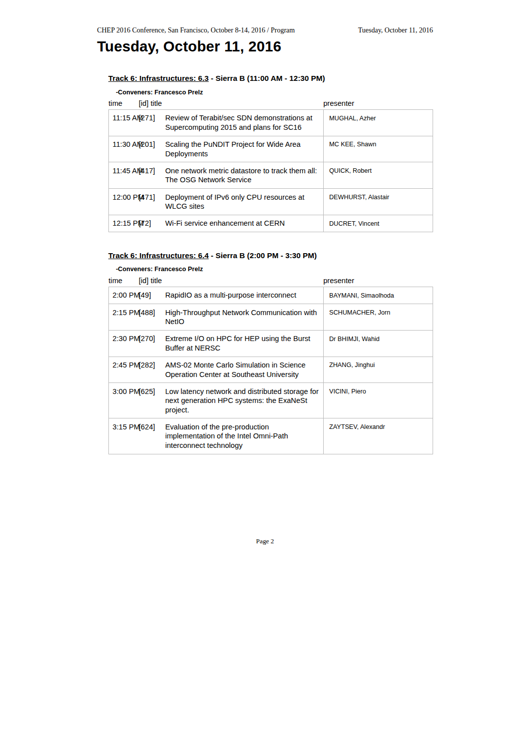CHEP 2016 Conference, San Francisco, October 8-14, 2016 / Program Tuesday, October 11, 2016
Tuesday, October 11, 2016
Track 6: Infrastructures: 6.3 - Sierra B (11:00 AM - 12:30 PM)
-Conveners: Francesco Prelz
| time | [id] title | presenter |
| --- | --- | --- |
| 11:15 AM | [271] | Review of Terabit/sec SDN demonstrations at Supercomputing 2015 and plans for SC16 | MUGHAL, Azher |
| 11:30 AM | [201] | Scaling the PuNDIT Project for Wide Area Deployments | MC KEE, Shawn |
| 11:45 AM | [417] | One network metric datastore to track them all: The OSG Network Service | QUICK, Robert |
| 12:00 PM | [471] | Deployment of IPv6 only CPU resources at WLCG sites | DEWHURST, Alastair |
| 12:15 PM | [72] | Wi-Fi service enhancement at CERN | DUCRET, Vincent |
Track 6: Infrastructures: 6.4 - Sierra B (2:00 PM - 3:30 PM)
-Conveners: Francesco Prelz
| time | [id] title | presenter |
| --- | --- | --- |
| 2:00 PM | [49] | RapidIO as a multi-purpose interconnect | BAYMANI, Simaolhoda |
| 2:15 PM | [488] | High-Throughput Network Communication with NetIO | SCHUMACHER, Jorn |
| 2:30 PM | [270] | Extreme I/O on HPC for HEP using the Burst Buffer at NERSC | Dr BHIMJI, Wahid |
| 2:45 PM | [282] | AMS-02 Monte Carlo Simulation in Science Operation Center at Southeast University | ZHANG, Jinghui |
| 3:00 PM | [625] | Low latency network and distributed storage for next generation HPC systems: the ExaNeSt project. | VICINI, Piero |
| 3:15 PM | [624] | Evaluation of the pre-production implementation of the Intel Omni-Path interconnect technology | ZAYTSEV, Alexandr |
Page 2